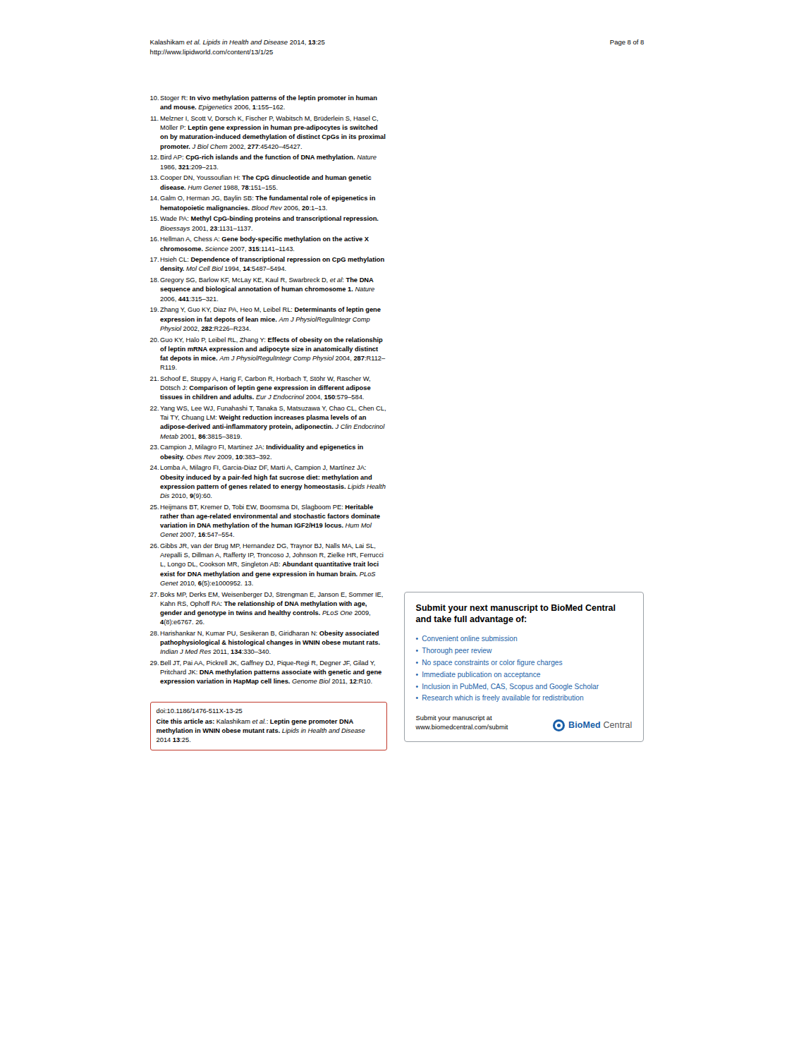Kalashikam et al. Lipids in Health and Disease 2014, 13:25
http://www.lipidworld.com/content/13/1/25
Page 8 of 8
10 Stoger R: In vivo methylation patterns of the leptin promoter in human and mouse. Epigenetics 2006, 1:155–162.
11 Melzner I, Scott V, Dorsch K, Fischer P, Wabitsch M, Brüderlein S, Hasel C, Möller P: Leptin gene expression in human pre-adipocytes is switched on by maturation-induced demethylation of distinct CpGs in its proximal promoter. J Biol Chem 2002, 277:45420–45427.
12 Bird AP: CpG-rich islands and the function of DNA methylation. Nature 1986, 321:209–213.
13 Cooper DN, Youssoufian H: The CpG dinucleotide and human genetic disease. Hum Genet 1988, 78:151–155.
14 Galm O, Herman JG, Baylin SB: The fundamental role of epigenetics in hematopoietic malignancies. Blood Rev 2006, 20:1–13.
15 Wade PA: Methyl CpG-binding proteins and transcriptional repression. Bioessays 2001, 23:1131–1137.
16 Hellman A, Chess A: Gene body-specific methylation on the active X chromosome. Science 2007, 315:1141–1143.
17 Hsieh CL: Dependence of transcriptional repression on CpG methylation density. Mol Cell Biol 1994, 14:5487–5494.
18 Gregory SG, Barlow KF, McLay KE, Kaul R, Swarbreck D, et al: The DNA sequence and biological annotation of human chromosome 1. Nature 2006, 441:315–321.
19 Zhang Y, Guo KY, Diaz PA, Heo M, Leibel RL: Determinants of leptin gene expression in fat depots of lean mice. Am J PhysiolRegulIntegr Comp Physiol 2002, 282:R226–R234.
20 Guo KY, Halo P, Leibel RL, Zhang Y: Effects of obesity on the relationship of leptin mRNA expression and adipocyte size in anatomically distinct fat depots in mice. Am J PhysiolRegulIntegr Comp Physiol 2004, 287:R112–R119.
21 Schoof E, Stuppy A, Harig F, Carbon R, Horbach T, Stöhr W, Rascher W, Dötsch J: Comparison of leptin gene expression in different adipose tissues in children and adults. Eur J Endocrinol 2004, 150:579–584.
22 Yang WS, Lee WJ, Funahashi T, Tanaka S, Matsuzawa Y, Chao CL, Chen CL, Tai TY, Chuang LM: Weight reduction increases plasma levels of an adipose-derived anti-inflammatory protein, adiponectin. J Clin Endocrinol Metab 2001, 86:3815–3819.
23 Campion J, Milagro FI, Martinez JA: Individuality and epigenetics in obesity. Obes Rev 2009, 10:383–392.
24 Lomba A, Milagro FI, Garcia-Diaz DF, Marti A, Campion J, Martínez JA: Obesity induced by a pair-fed high fat sucrose diet: methylation and expression pattern of genes related to energy homeostasis. Lipids Health Dis 2010, 9(9):60.
25 Heijmans BT, Kremer D, Tobi EW, Boomsma DI, Slagboom PE: Heritable rather than age-related environmental and stochastic factors dominate variation in DNA methylation of the human IGF2/H19 locus. Hum Mol Genet 2007, 16:547–554.
26 Gibbs JR, van der Brug MP, Hernandez DG, Traynor BJ, Nalls MA, Lai SL, Arepalli S, Dillman A, Rafferty IP, Troncoso J, Johnson R, Zielke HR, Ferrucci L, Longo DL, Cookson MR, Singleton AB: Abundant quantitative trait loci exist for DNA methylation and gene expression in human brain. PLoS Genet 2010, 6(5):e1000952. 13.
27 Boks MP, Derks EM, Weisenberger DJ, Strengman E, Janson E, Sommer IE, Kahn RS, Ophoff RA: The relationship of DNA methylation with age, gender and genotype in twins and healthy controls. PLoS One 2009, 4(8):e6767. 26.
28 Harishankar N, Kumar PU, Sesikeran B, Giridharan N: Obesity associated pathophysiological & histological changes in WNIN obese mutant rats. Indian J Med Res 2011, 134:330–340.
29 Bell JT, Pai AA, Pickrell JK, Gaffney DJ, Pique-Regi R, Degner JF, Gilad Y, Pritchard JK: DNA methylation patterns associate with genetic and gene expression variation in HapMap cell lines. Genome Biol 2011, 12:R10.
doi:10.1186/1476-511X-13-25
Cite this article as: Kalashikam et al.: Leptin gene promoter DNA methylation in WNIN obese mutant rats. Lipids in Health and Disease 2014 13:25.
Submit your next manuscript to BioMed Central
and take full advantage of:
Convenient online submission
Thorough peer review
No space constraints or color figure charges
Immediate publication on acceptance
Inclusion in PubMed, CAS, Scopus and Google Scholar
Research which is freely available for redistribution
Submit your manuscript at
www.biomedcentral.com/submit
BioMed Central